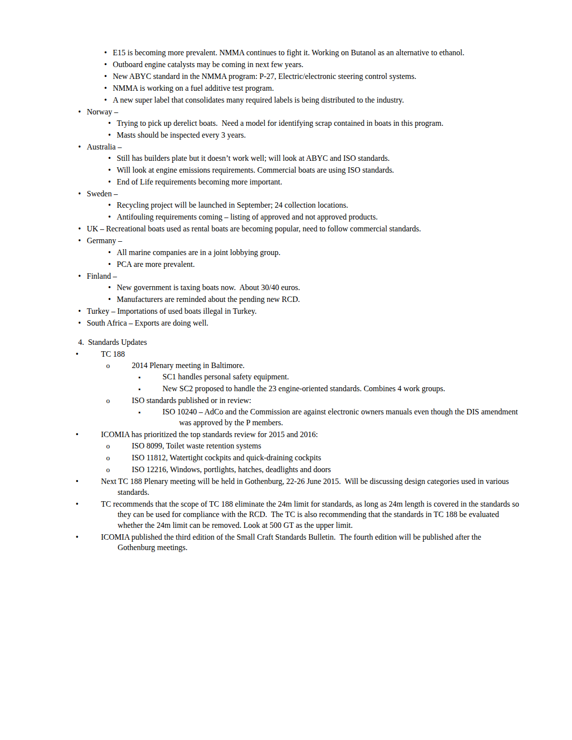E15 is becoming more prevalent. NMMA continues to fight it. Working on Butanol as an alternative to ethanol.
Outboard engine catalysts may be coming in next few years.
New ABYC standard in the NMMA program: P-27, Electric/electronic steering control systems.
NMMA is working on a fuel additive test program.
A new super label that consolidates many required labels is being distributed to the industry.
Norway –
Trying to pick up derelict boats. Need a model for identifying scrap contained in boats in this program.
Masts should be inspected every 3 years.
Australia –
Still has builders plate but it doesn’t work well; will look at ABYC and ISO standards.
Will look at engine emissions requirements. Commercial boats are using ISO standards.
End of Life requirements becoming more important.
Sweden –
Recycling project will be launched in September; 24 collection locations.
Antifouling requirements coming – listing of approved and not approved products.
UK – Recreational boats used as rental boats are becoming popular, need to follow commercial standards.
Germany –
All marine companies are in a joint lobbying group.
PCA are more prevalent.
Finland –
New government is taxing boats now. About 30/40 euros.
Manufacturers are reminded about the pending new RCD.
Turkey – Importations of used boats illegal in Turkey.
South Africa – Exports are doing well.
4. Standards Updates
TC 188
2014 Plenary meeting in Baltimore.
SC1 handles personal safety equipment.
New SC2 proposed to handle the 23 engine-oriented standards. Combines 4 work groups.
ISO standards published or in review:
ISO 10240 – AdCo and the Commission are against electronic owners manuals even though the DIS amendment was approved by the P members.
ICOMIA has prioritized the top standards review for 2015 and 2016:
ISO 8099, Toilet waste retention systems
ISO 11812, Watertight cockpits and quick-draining cockpits
ISO 12216, Windows, portlights, hatches, deadlights and doors
Next TC 188 Plenary meeting will be held in Gothenburg, 22-26 June 2015. Will be discussing design categories used in various standards.
TC recommends that the scope of TC 188 eliminate the 24m limit for standards, as long as 24m length is covered in the standards so they can be used for compliance with the RCD. The TC is also recommending that the standards in TC 188 be evaluated whether the 24m limit can be removed. Look at 500 GT as the upper limit.
ICOMIA published the third edition of the Small Craft Standards Bulletin. The fourth edition will be published after the Gothenburg meetings.